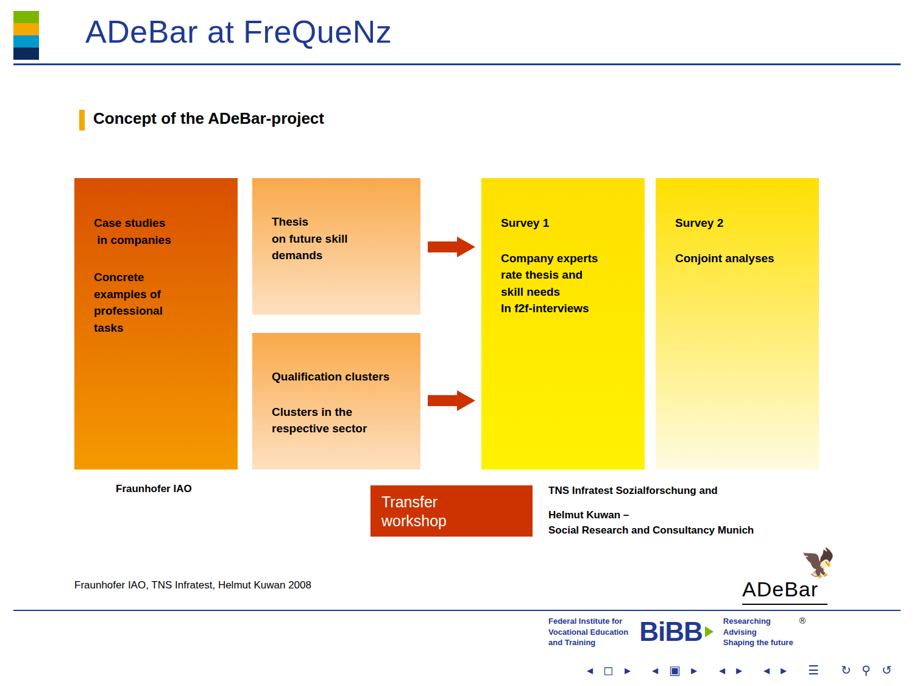ADeBar at FreQueNz
Concept of the ADeBar-project
Case studies
in companies
Concrete
examples of
professional
tasks
Thesis
on future skill
demands
Qualification clusters
Clusters in the
respective sector
Survey 1
Company experts
rate thesis and
skill needs
In f2f-interviews
Survey 2
Conjoint analyses
Fraunhofer IAO
Transfer
workshop
TNS Infratest Sozialforschung and Helmut Kuwan –
Social Research and Consultancy Munich
Fraunhofer IAO, TNS Infratest, Helmut Kuwan 2008
🦅
ADeBar
Federal Institute for
Vocational Education
and Training
BiBB
Researching
Advising
Shaping the future
®
◂ ◻ ▸ ◂ ▣ ▸ ◂ ▸ ◂ ▸ ☰ ↻ ⚲ ↺